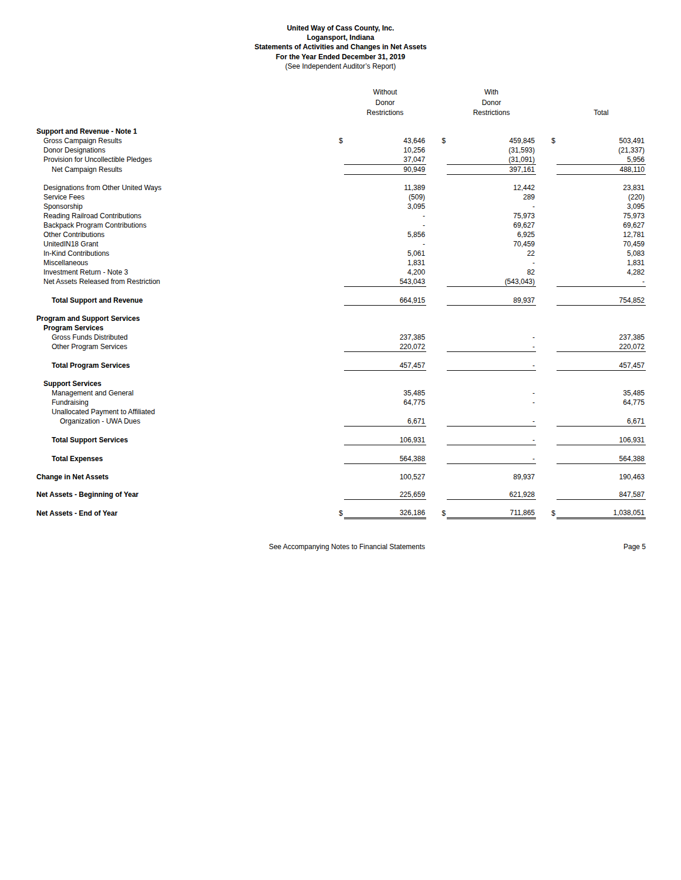United Way of Cass County, Inc.
Logansport, Indiana
Statements of Activities and Changes in Net Assets
For the Year Ended December 31, 2019
(See Independent Auditor’s Report)
| | | Without | | With | | |
| | | Donor | | Donor | | |
| | | Restrictions | | Restrictions | | Total |
| Support and Revenue - Note 1 | | | | | | |
| Gross Campaign Results | $ | 43,646 | $ | 459,845 | $ | 503,491 |
| Donor Designations | | 10,256 | | (31,593) | | (21,337) |
| Provision for Uncollectible Pledges | | 37,047 | | (31,091) | | 5,956 |
| Net Campaign Results | | 90,949 | | 397,161 | | 488,110 |
| Designations from Other United Ways | | 11,389 | | 12,442 | | 23,831 |
| Service Fees | | (509) | | 289 | | (220) |
| Sponsorship | | 3,095 | | - | | 3,095 |
| Reading Railroad Contributions | | - | | 75,973 | | 75,973 |
| Backpack Program Contributions | | - | | 69,627 | | 69,627 |
| Other Contributions | | 5,856 | | 6,925 | | 12,781 |
| UnitedIN18 Grant | | - | | 70,459 | | 70,459 |
| In-Kind Contributions | | 5,061 | | 22 | | 5,083 |
| Miscellaneous | | 1,831 | | - | | 1,831 |
| Investment Return - Note 3 | | 4,200 | | 82 | | 4,282 |
| Net Assets Released from Restriction | | 543,043 | | (543,043) | | - |
| Total Support and Revenue | | 664,915 | | 89,937 | | 754,852 |
| Program and Support Services | | | | | | |
| Program Services | | | | | | |
| Gross Funds Distributed | | 237,385 | | - | | 237,385 |
| Other Program Services | | 220,072 | | - | | 220,072 |
| Total Program Services | | 457,457 | | - | | 457,457 |
| Support Services | | | | | | |
| Management and General | | 35,485 | | - | | 35,485 |
| Fundraising | | 64,775 | | - | | 64,775 |
| Unallocated Payment to Affiliated | | | | | | |
| Organization - UWA Dues | | 6,671 | | - | | 6,671 |
| Total Support Services | | 106,931 | | - | | 106,931 |
| Total Expenses | | 564,388 | | - | | 564,388 |
| Change in Net Assets | | 100,527 | | 89,937 | | 190,463 |
| Net Assets - Beginning of Year | | 225,659 | | 621,928 | | 847,587 |
| Net Assets - End of Year | $ | 326,186 | $ | 711,865 | $ | 1,038,051 |
See Accompanying Notes to Financial Statements
Page 5